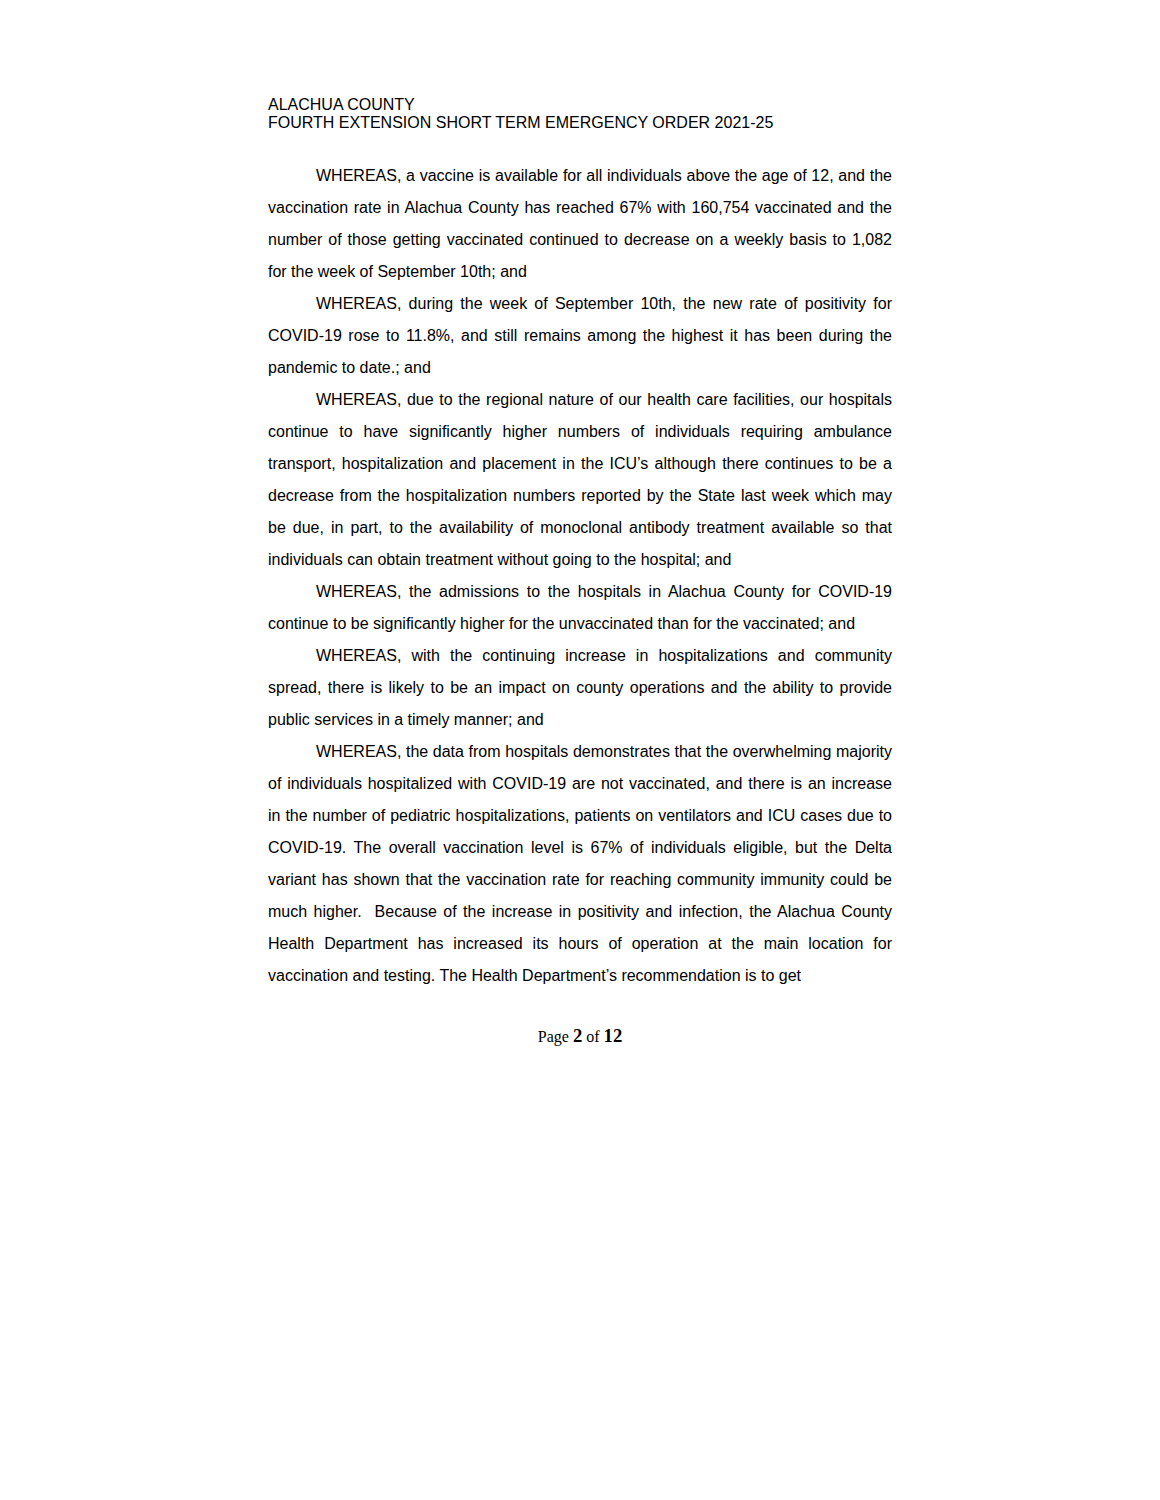ALACHUA COUNTY
FOURTH EXTENSION SHORT TERM EMERGENCY ORDER 2021-25
WHEREAS, a vaccine is available for all individuals above the age of 12, and the vaccination rate in Alachua County has reached 67% with 160,754 vaccinated and the number of those getting vaccinated continued to decrease on a weekly basis to 1,082 for the week of September 10th; and
WHEREAS, during the week of September 10th, the new rate of positivity for COVID-19 rose to 11.8%, and still remains among the highest it has been during the pandemic to date.; and
WHEREAS, due to the regional nature of our health care facilities, our hospitals continue to have significantly higher numbers of individuals requiring ambulance transport, hospitalization and placement in the ICU’s although there continues to be a decrease from the hospitalization numbers reported by the State last week which may be due, in part, to the availability of monoclonal antibody treatment available so that individuals can obtain treatment without going to the hospital; and
WHEREAS, the admissions to the hospitals in Alachua County for COVID-19 continue to be significantly higher for the unvaccinated than for the vaccinated; and
WHEREAS, with the continuing increase in hospitalizations and community spread, there is likely to be an impact on county operations and the ability to provide public services in a timely manner; and
WHEREAS, the data from hospitals demonstrates that the overwhelming majority of individuals hospitalized with COVID-19 are not vaccinated, and there is an increase in the number of pediatric hospitalizations, patients on ventilators and ICU cases due to COVID-19. The overall vaccination level is 67% of individuals eligible, but the Delta variant has shown that the vaccination rate for reaching community immunity could be much higher. Because of the increase in positivity and infection, the Alachua County Health Department has increased its hours of operation at the main location for vaccination and testing. The Health Department’s recommendation is to get
Page 2 of 12